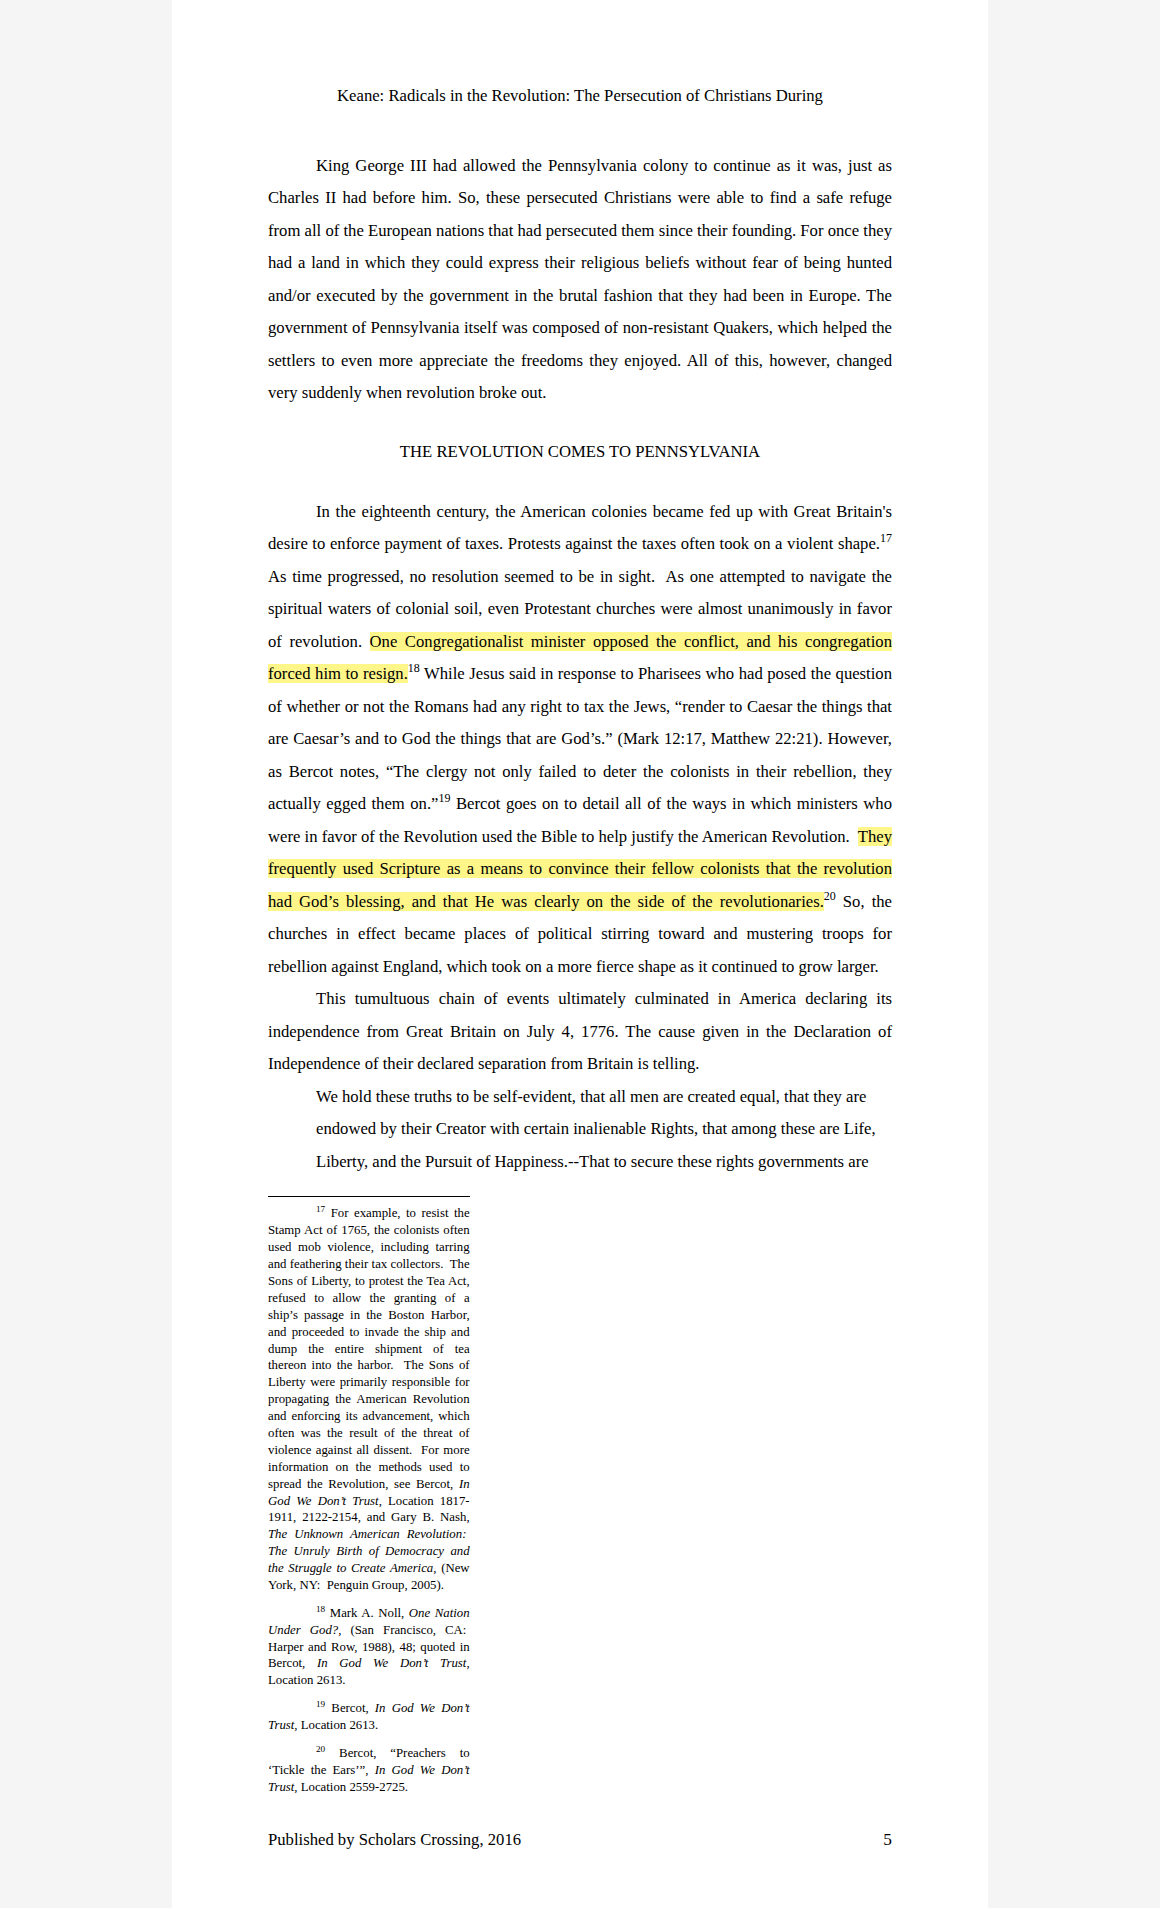Keane: Radicals in the Revolution: The Persecution of Christians During
King George III had allowed the Pennsylvania colony to continue as it was, just as Charles II had before him. So, these persecuted Christians were able to find a safe refuge from all of the European nations that had persecuted them since their founding. For once they had a land in which they could express their religious beliefs without fear of being hunted and/or executed by the government in the brutal fashion that they had been in Europe. The government of Pennsylvania itself was composed of non-resistant Quakers, which helped the settlers to even more appreciate the freedoms they enjoyed. All of this, however, changed very suddenly when revolution broke out.
THE REVOLUTION COMES TO PENNSYLVANIA
In the eighteenth century, the American colonies became fed up with Great Britain's desire to enforce payment of taxes. Protests against the taxes often took on a violent shape.17 As time progressed, no resolution seemed to be in sight. As one attempted to navigate the spiritual waters of colonial soil, even Protestant churches were almost unanimously in favor of revolution. One Congregationalist minister opposed the conflict, and his congregation forced him to resign.18 While Jesus said in response to Pharisees who had posed the question of whether or not the Romans had any right to tax the Jews, “render to Caesar the things that are Caesar’s and to God the things that are God’s.” (Mark 12:17, Matthew 22:21). However, as Bercot notes, “The clergy not only failed to deter the colonists in their rebellion, they actually egged them on.”19 Bercot goes on to detail all of the ways in which ministers who were in favor of the Revolution used the Bible to help justify the American Revolution. They frequently used Scripture as a means to convince their fellow colonists that the revolution had God’s blessing, and that He was clearly on the side of the revolutionaries.20 So, the churches in effect became places of political stirring toward and mustering troops for rebellion against England, which took on a more fierce shape as it continued to grow larger.
This tumultuous chain of events ultimately culminated in America declaring its independence from Great Britain on July 4, 1776. The cause given in the Declaration of Independence of their declared separation from Britain is telling.
We hold these truths to be self-evident, that all men are created equal, that they are endowed by their Creator with certain inalienable Rights, that among these are Life, Liberty, and the Pursuit of Happiness.--That to secure these rights governments are
17 For example, to resist the Stamp Act of 1765, the colonists often used mob violence, including tarring and feathering their tax collectors. The Sons of Liberty, to protest the Tea Act, refused to allow the granting of a ship’s passage in the Boston Harbor, and proceeded to invade the ship and dump the entire shipment of tea thereon into the harbor. The Sons of Liberty were primarily responsible for propagating the American Revolution and enforcing its advancement, which often was the result of the threat of violence against all dissent. For more information on the methods used to spread the Revolution, see Bercot, In God We Don’t Trust, Location 1817-1911, 2122-2154, and Gary B. Nash, The Unknown American Revolution: The Unruly Birth of Democracy and the Struggle to Create America, (New York, NY: Penguin Group, 2005).
18 Mark A. Noll, One Nation Under God?, (San Francisco, CA: Harper and Row, 1988), 48; quoted in Bercot, In God We Don’t Trust, Location 2613.
19 Bercot, In God We Don’t Trust, Location 2613.
20 Bercot, “Preachers to ‘Tickle the Ears’”, In God We Don’t Trust, Location 2559-2725.
Published by Scholars Crossing, 2016 5